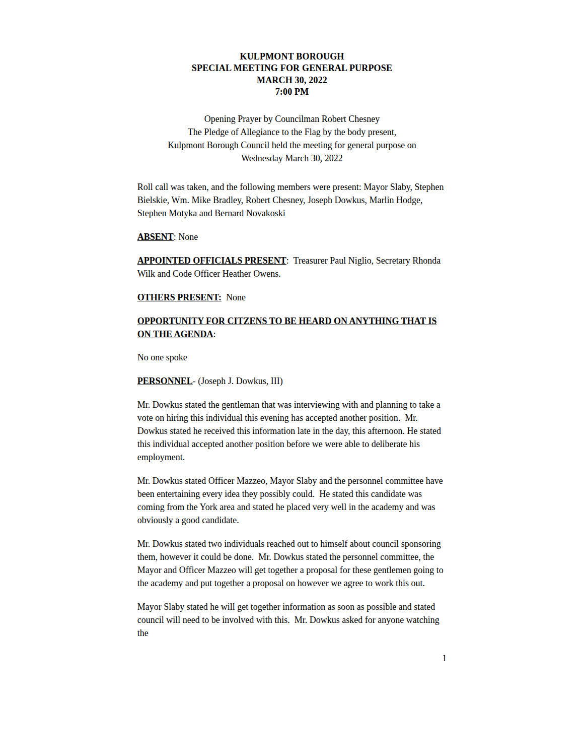KULPMONT BOROUGH
SPECIAL MEETING FOR GENERAL PURPOSE
MARCH 30, 2022
7:00 PM
Opening Prayer by Councilman Robert Chesney
The Pledge of Allegiance to the Flag by the body present,
Kulpmont Borough Council held the meeting for general purpose on
Wednesday March 30, 2022
Roll call was taken, and the following members were present: Mayor Slaby, Stephen Bielskie, Wm. Mike Bradley, Robert Chesney, Joseph Dowkus, Marlin Hodge, Stephen Motyka and Bernard Novakoski
ABSENT: None
APPOINTED OFFICIALS PRESENT: Treasurer Paul Niglio, Secretary Rhonda Wilk and Code Officer Heather Owens.
OTHERS PRESENT: None
OPPORTUNITY FOR CITZENS TO BE HEARD ON ANYTHING THAT IS ON THE AGENDA:
No one spoke
PERSONNEL- (Joseph J. Dowkus, III)
Mr. Dowkus stated the gentleman that was interviewing with and planning to take a vote on hiring this individual this evening has accepted another position. Mr. Dowkus stated he received this information late in the day, this afternoon. He stated this individual accepted another position before we were able to deliberate his employment.
Mr. Dowkus stated Officer Mazzeo, Mayor Slaby and the personnel committee have been entertaining every idea they possibly could. He stated this candidate was coming from the York area and stated he placed very well in the academy and was obviously a good candidate.
Mr. Dowkus stated two individuals reached out to himself about council sponsoring them, however it could be done. Mr. Dowkus stated the personnel committee, the Mayor and Officer Mazzeo will get together a proposal for these gentlemen going to the academy and put together a proposal on however we agree to work this out.
Mayor Slaby stated he will get together information as soon as possible and stated council will need to be involved with this. Mr. Dowkus asked for anyone watching the
1